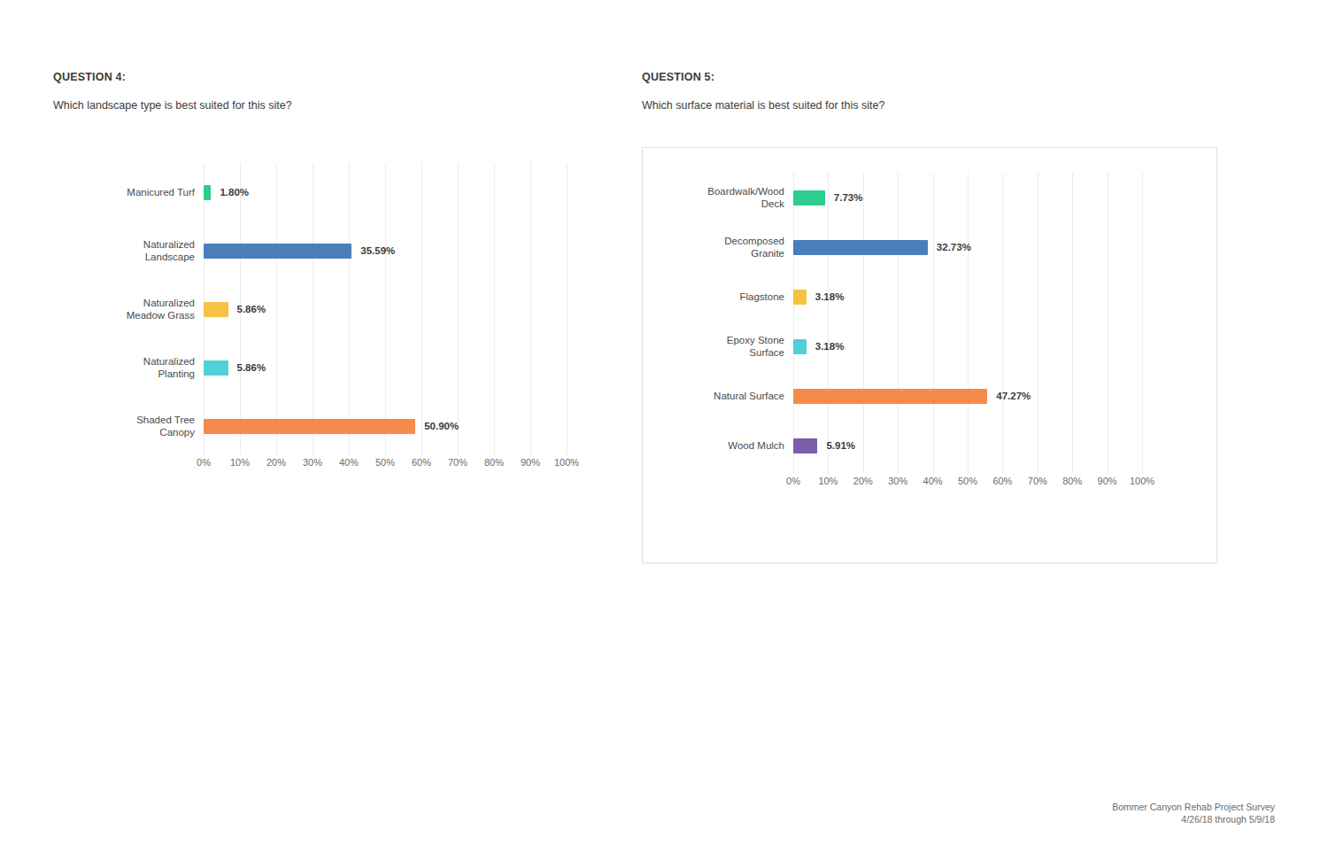QUESTION 4:
Which landscape type is best suited for this site?
Manicured Turf
1.80%
Naturalized
Landscape
35.59%
Naturalized
Meadow Grass
5.86%
Naturalized
Planting
5.86%
Shaded Tree
Canopy
50.90%
0% 10% 20% 30% 40% 50% 60% 70% 80% 90% 100%
QUESTION 5:
Which surface material is best suited for this site?
Boardwalk/Wood
Deck
7.73%
Decomposed
Granite
32.73%
Flagstone
3.18%
Epoxy Stone
Surface
3.18%
Natural Surface
47.27%
Wood Mulch
5.91%
0% 10% 20% 30% 40% 50% 60% 70% 80% 90% 100%
Bommer Canyon Rehab Project Survey
4/26/18 through 5/9/18